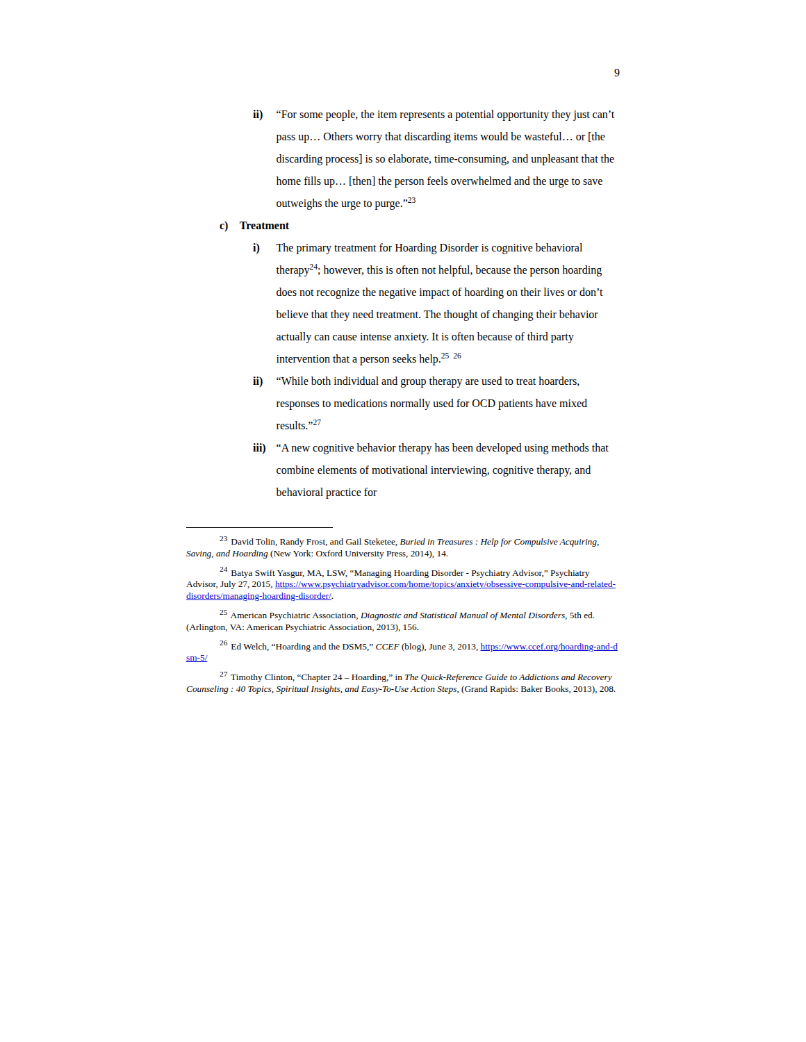9
ii) “For some people, the item represents a potential opportunity they just can’t pass up… Others worry that discarding items would be wasteful… or [the discarding process] is so elaborate, time-consuming, and unpleasant that the home fills up… [then] the person feels overwhelmed and the urge to save outweighs the urge to purge.”23
c) Treatment
i) The primary treatment for Hoarding Disorder is cognitive behavioral therapy24; however, this is often not helpful, because the person hoarding does not recognize the negative impact of hoarding on their lives or don’t believe that they need treatment. The thought of changing their behavior actually can cause intense anxiety. It is often because of third party intervention that a person seeks help.25 26
ii) “While both individual and group therapy are used to treat hoarders, responses to medications normally used for OCD patients have mixed results.”27
iii) “A new cognitive behavior therapy has been developed using methods that combine elements of motivational interviewing, cognitive therapy, and behavioral practice for
23 David Tolin, Randy Frost, and Gail Steketee, Buried in Treasures : Help for Compulsive Acquiring, Saving, and Hoarding (New York: Oxford University Press, 2014), 14.
24 Batya Swift Yasgur, MA, LSW, “Managing Hoarding Disorder - Psychiatry Advisor,” Psychiatry Advisor, July 27, 2015, https://www.psychiatryadvisor.com/home/topics/anxiety/obsessive-compulsive-and-related-disorders/managing-hoarding-disorder/.
25 American Psychiatric Association, Diagnostic and Statistical Manual of Mental Disorders, 5th ed. (Arlington, VA: American Psychiatric Association, 2013), 156.
26 Ed Welch, “Hoarding and the DSM5,” CCEF (blog), June 3, 2013, https://www.ccef.org/hoarding-and-dsm-5/
27 Timothy Clinton, “Chapter 24 – Hoarding,” in The Quick-Reference Guide to Addictions and Recovery Counseling : 40 Topics, Spiritual Insights, and Easy-To-Use Action Steps, (Grand Rapids: Baker Books, 2013), 208.